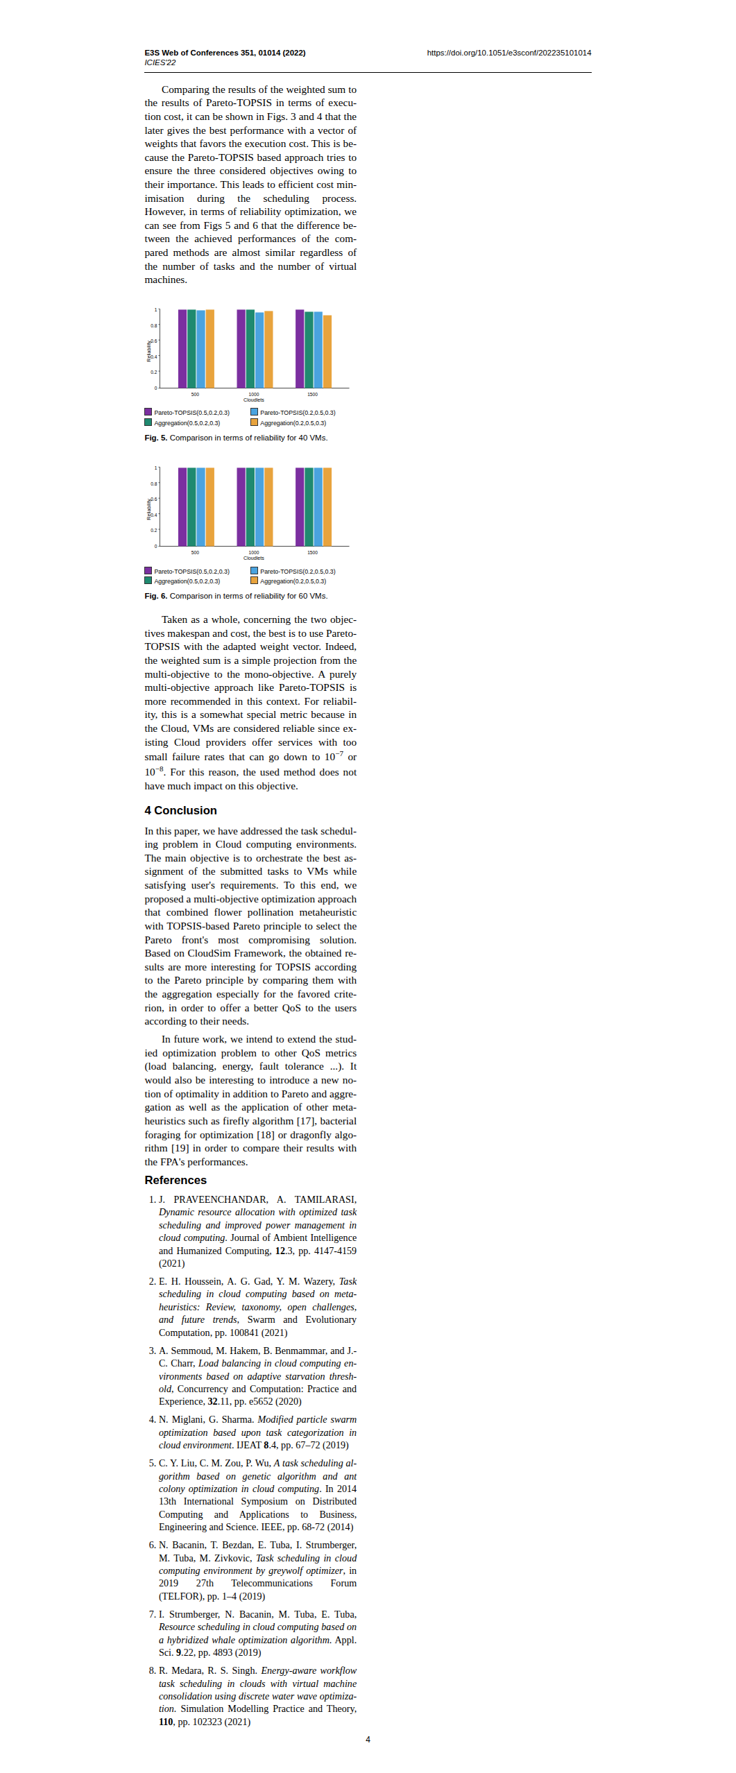E3S Web of Conferences 351, 01014 (2022)
ICIES'22
https://doi.org/10.1051/e3sconf/202235101014
Comparing the results of the weighted sum to the results of Pareto-TOPSIS in terms of execution cost, it can be shown in Figs. 3 and 4 that the later gives the best performance with a vector of weights that favors the execution cost. This is because the Pareto-TOPSIS based approach tries to ensure the three considered objectives owing to their importance. This leads to efficient cost minimisation during the scheduling process. However, in terms of reliability optimization, we can see from Figs 5 and 6 that the difference between the achieved performances of the compared methods are almost similar regardless of the number of tasks and the number of virtual machines.
1 0.8 0.6 0.4 0.2 0 Reliability 500 1000 1500 Cloudlets
| Pareto-TOPSIS(0.5,0.2,0.3) | Pareto-TOPSIS(0.2,0.5,0.3) |
| Aggregation(0.5,0.2,0.3) | Aggregation(0.2,0.5,0.3) |
Fig. 5. Comparison in terms of reliability for 40 VMs.
1 0.8 0.6 0.4 0.2 0 Reliability 500 1000 1500 Cloudlets
| Pareto-TOPSIS(0.5,0.2,0.3) | Pareto-TOPSIS(0.2,0.5,0.3) |
| Aggregation(0.5,0.2,0.3) | Aggregation(0.2,0.5,0.3) |
Fig. 6. Comparison in terms of reliability for 60 VMs.
Taken as a whole, concerning the two objectives makespan and cost, the best is to use Pareto-TOPSIS with the adapted weight vector. Indeed, the weighted sum is a simple projection from the multi-objective to the mono-objective. A purely multi-objective approach like Pareto-TOPSIS is more recommended in this context. For reliability, this is a somewhat special metric because in the Cloud, VMs are considered reliable since existing Cloud providers offer services with too small failure rates that can go down to 10−7 or 10−8. For this reason, the used method does not have much impact on this objective.
4 Conclusion
In this paper, we have addressed the task scheduling problem in Cloud computing environments. The main objective is to orchestrate the best assignment of the submitted tasks to VMs while satisfying user's requirements. To this end, we proposed a multi-objective optimization approach that combined flower pollination metaheuristic with TOPSIS-based Pareto principle to select the Pareto front's most compromising solution. Based on CloudSim Framework, the obtained results are more interesting for TOPSIS according to the Pareto principle by comparing them with the aggregation especially for the favored criterion, in order to offer a better QoS to the users according to their needs.
In future work, we intend to extend the studied optimization problem to other QoS metrics (load balancing, energy, fault tolerance ...). It would also be interesting to introduce a new notion of optimality in addition to Pareto and aggregation as well as the application of other metaheuristics such as firefly algorithm [17], bacterial foraging for optimization [18] or dragonfly algorithm [19] in order to compare their results with the FPA's performances.
References
J. PRAVEENCHANDAR, A. TAMILARASI, Dynamic resource allocation with optimized task scheduling and improved power management in cloud computing. Journal of Ambient Intelligence and Humanized Computing, 12.3, pp. 4147-4159 (2021)
E. H. Houssein, A. G. Gad, Y. M. Wazery, Task scheduling in cloud computing based on meta-heuristics: Review, taxonomy, open challenges, and future trends, Swarm and Evolutionary Computation, pp. 100841 (2021)
A. Semmoud, M. Hakem, B. Benmammar, and J.-C. Charr, Load balancing in cloud computing environments based on adaptive starvation threshold, Concurrency and Computation: Practice and Experience, 32.11, pp. e5652 (2020)
N. Miglani, G. Sharma. Modified particle swarm optimization based upon task categorization in cloud environment. IJEAT 8.4, pp. 67–72 (2019)
C. Y. Liu, C. M. Zou, P. Wu, A task scheduling algorithm based on genetic algorithm and ant colony optimization in cloud computing. In 2014 13th International Symposium on Distributed Computing and Applications to Business, Engineering and Science. IEEE, pp. 68-72 (2014)
N. Bacanin, T. Bezdan, E. Tuba, I. Strumberger, M. Tuba, M. Zivkovic, Task scheduling in cloud computing environment by greywolf optimizer, in 2019 27th Telecommunications Forum (TELFOR), pp. 1–4 (2019)
I. Strumberger, N. Bacanin, M. Tuba, E. Tuba, Resource scheduling in cloud computing based on a hybridized whale optimization algorithm. Appl. Sci. 9.22, pp. 4893 (2019)
R. Medara, R. S. Singh. Energy-aware workflow task scheduling in clouds with virtual machine consolidation using discrete water wave optimization. Simulation Modelling Practice and Theory, 110, pp. 102323 (2021)
4